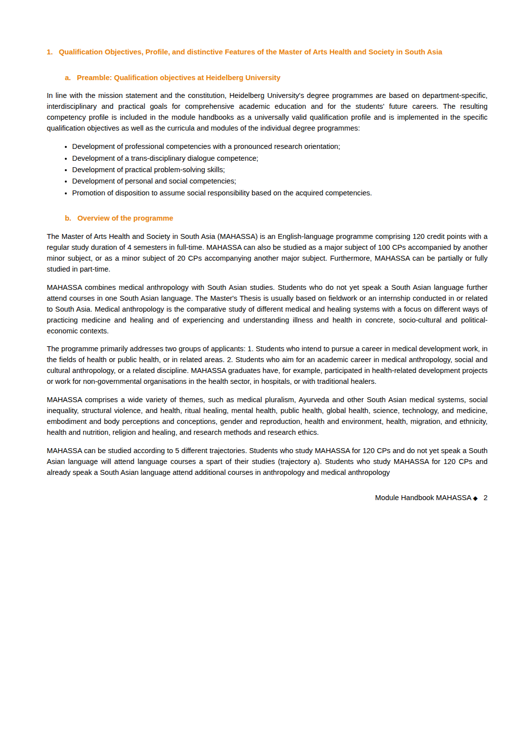1. Qualification Objectives, Profile, and distinctive Features of the Master of Arts Health and Society in South Asia
a. Preamble: Qualification objectives at Heidelberg University
In line with the mission statement and the constitution, Heidelberg University's degree programmes are based on department-specific, interdisciplinary and practical goals for comprehensive academic education and for the students' future careers. The resulting competency profile is included in the module handbooks as a universally valid qualification profile and is implemented in the specific qualification objectives as well as the curricula and modules of the individual degree programmes:
Development of professional competencies with a pronounced research orientation;
Development of a trans-disciplinary dialogue competence;
Development of practical problem-solving skills;
Development of personal and social competencies;
Promotion of disposition to assume social responsibility based on the acquired competencies.
b. Overview of the programme
The Master of Arts Health and Society in South Asia (MAHASSA) is an English-language programme comprising 120 credit points with a regular study duration of 4 semesters in full-time. MAHASSA can also be studied as a major subject of 100 CPs accompanied by another minor subject, or as a minor subject of 20 CPs accompanying another major subject. Furthermore, MAHASSA can be partially or fully studied in part-time.
MAHASSA combines medical anthropology with South Asian studies. Students who do not yet speak a South Asian language further attend courses in one South Asian language. The Master's Thesis is usually based on fieldwork or an internship conducted in or related to South Asia. Medical anthropology is the comparative study of different medical and healing systems with a focus on different ways of practicing medicine and healing and of experiencing and understanding illness and health in concrete, socio-cultural and political-economic contexts.
The programme primarily addresses two groups of applicants: 1. Students who intend to pursue a career in medical development work, in the fields of health or public health, or in related areas. 2. Students who aim for an academic career in medical anthropology, social and cultural anthropology, or a related discipline. MAHASSA graduates have, for example, participated in health-related development projects or work for non-governmental organisations in the health sector, in hospitals, or with traditional healers.
MAHASSA comprises a wide variety of themes, such as medical pluralism, Ayurveda and other South Asian medical systems, social inequality, structural violence, and health, ritual healing, mental health, public health, global health, science, technology, and medicine, embodiment and body perceptions and conceptions, gender and reproduction, health and environment, health, migration, and ethnicity, health and nutrition, religion and healing, and research methods and research ethics.
MAHASSA can be studied according to 5 different trajectories. Students who study MAHASSA for 120 CPs and do not yet speak a South Asian language will attend language courses a spart of their studies (trajectory a). Students who study MAHASSA for 120 CPs and already speak a South Asian language attend additional courses in anthropology and medical anthropology
Module Handbook MAHASSA ◆ 2